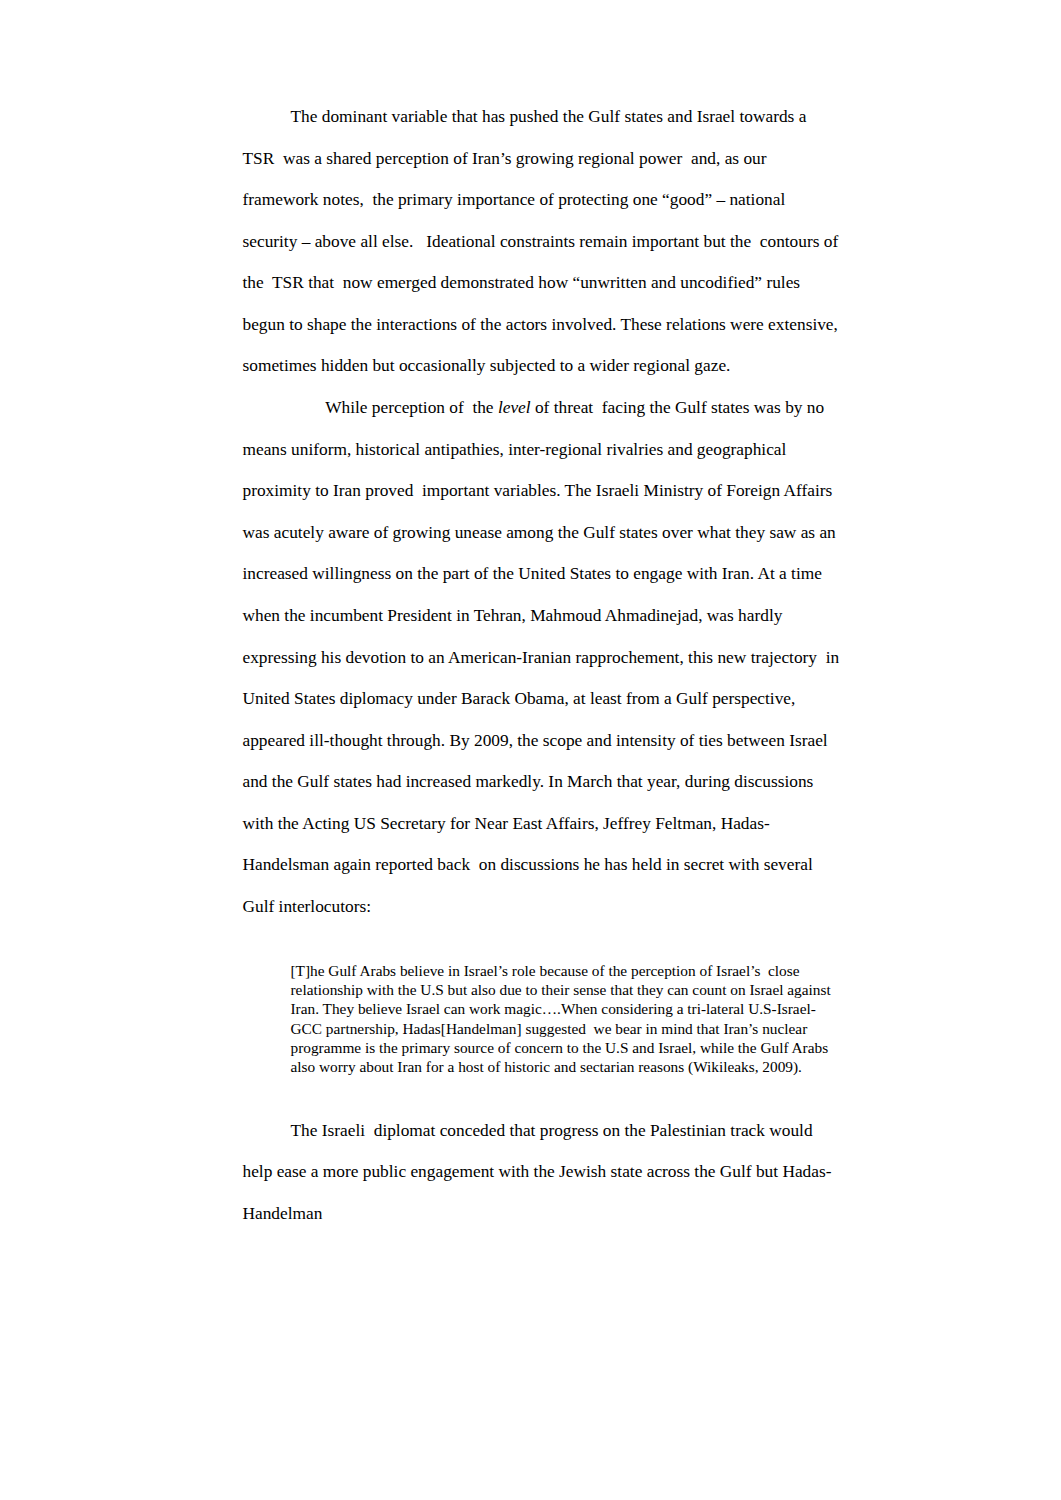The dominant variable that has pushed the Gulf states and Israel towards a TSR was a shared perception of Iran’s growing regional power and, as our framework notes, the primary importance of protecting one “good” – national security – above all else. Ideational constraints remain important but the contours of the TSR that now emerged demonstrated how “unwritten and uncodified” rules begun to shape the interactions of the actors involved. These relations were extensive, sometimes hidden but occasionally subjected to a wider regional gaze.
While perception of the level of threat facing the Gulf states was by no means uniform, historical antipathies, inter-regional rivalries and geographical proximity to Iran proved important variables. The Israeli Ministry of Foreign Affairs was acutely aware of growing unease among the Gulf states over what they saw as an increased willingness on the part of the United States to engage with Iran. At a time when the incumbent President in Tehran, Mahmoud Ahmadinejad, was hardly expressing his devotion to an American-Iranian rapprochement, this new trajectory in United States diplomacy under Barack Obama, at least from a Gulf perspective, appeared ill-thought through. By 2009, the scope and intensity of ties between Israel and the Gulf states had increased markedly. In March that year, during discussions with the Acting US Secretary for Near East Affairs, Jeffrey Feltman, Hadas-Handelsman again reported back on discussions he has held in secret with several Gulf interlocutors:
[T]he Gulf Arabs believe in Israel’s role because of the perception of Israel’s close relationship with the U.S but also due to their sense that they can count on Israel against Iran. They believe Israel can work magic….When considering a tri-lateral U.S-Israel-GCC partnership, Hadas[Handelman] suggested we bear in mind that Iran’s nuclear programme is the primary source of concern to the U.S and Israel, while the Gulf Arabs also worry about Iran for a host of historic and sectarian reasons (Wikileaks, 2009).
The Israeli diplomat conceded that progress on the Palestinian track would help ease a more public engagement with the Jewish state across the Gulf but Hadas-Handelman